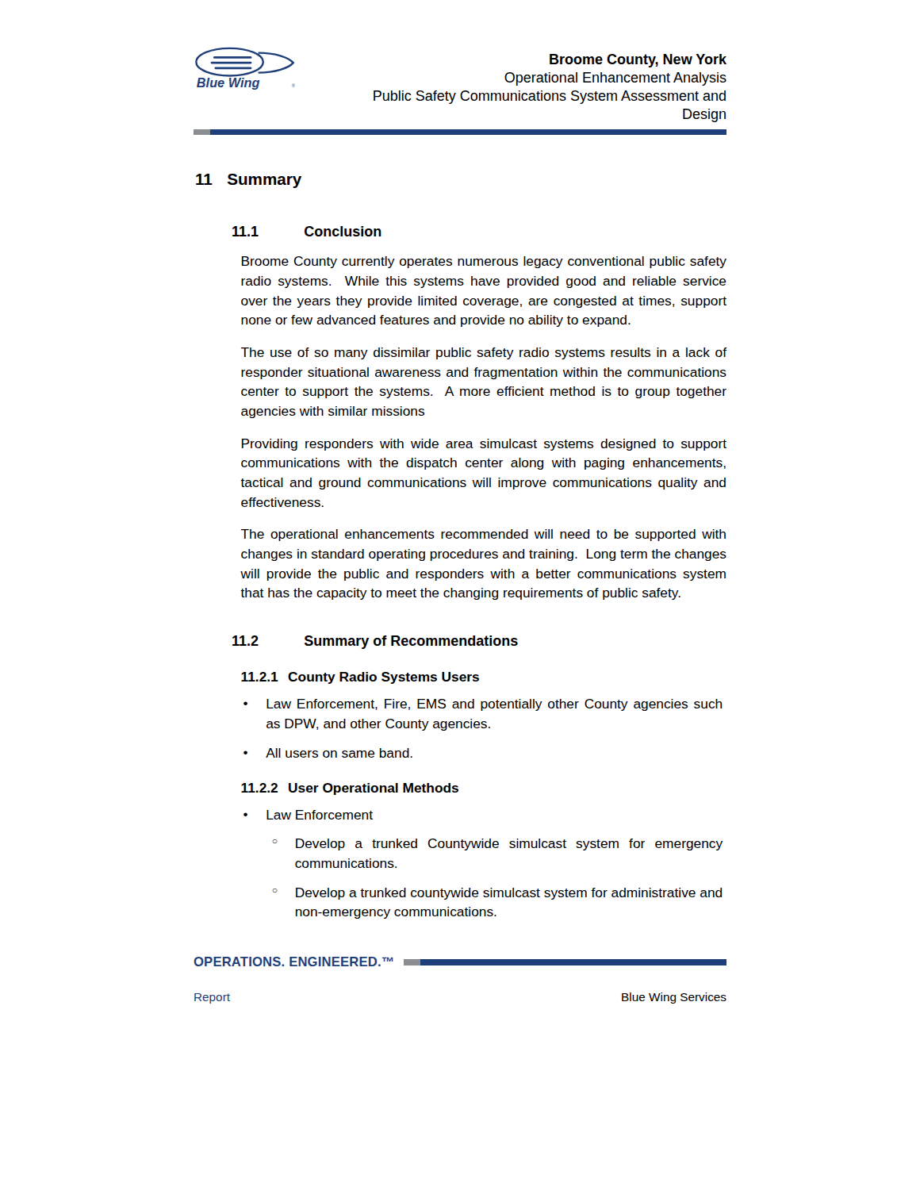Blue Wing ®
Broome County, New York
Operational Enhancement Analysis
Public Safety Communications System Assessment and Design
11 Summary
11.1 Conclusion
Broome County currently operates numerous legacy conventional public safety radio systems. While this systems have provided good and reliable service over the years they provide limited coverage, are congested at times, support none or few advanced features and provide no ability to expand.
The use of so many dissimilar public safety radio systems results in a lack of responder situational awareness and fragmentation within the communications center to support the systems. A more efficient method is to group together agencies with similar missions
Providing responders with wide area simulcast systems designed to support communications with the dispatch center along with paging enhancements, tactical and ground communications will improve communications quality and effectiveness.
The operational enhancements recommended will need to be supported with changes in standard operating procedures and training. Long term the changes will provide the public and responders with a better communications system that has the capacity to meet the changing requirements of public safety.
11.2 Summary of Recommendations
11.2.1 County Radio Systems Users
Law Enforcement, Fire, EMS and potentially other County agencies such as DPW, and other County agencies.
All users on same band.
11.2.2 User Operational Methods
Law Enforcement
Develop a trunked Countywide simulcast system for emergency communications.
Develop a trunked countywide simulcast system for administrative and non-emergency communications.
OPERATIONS. ENGINEERED.™
Report
Blue Wing Services